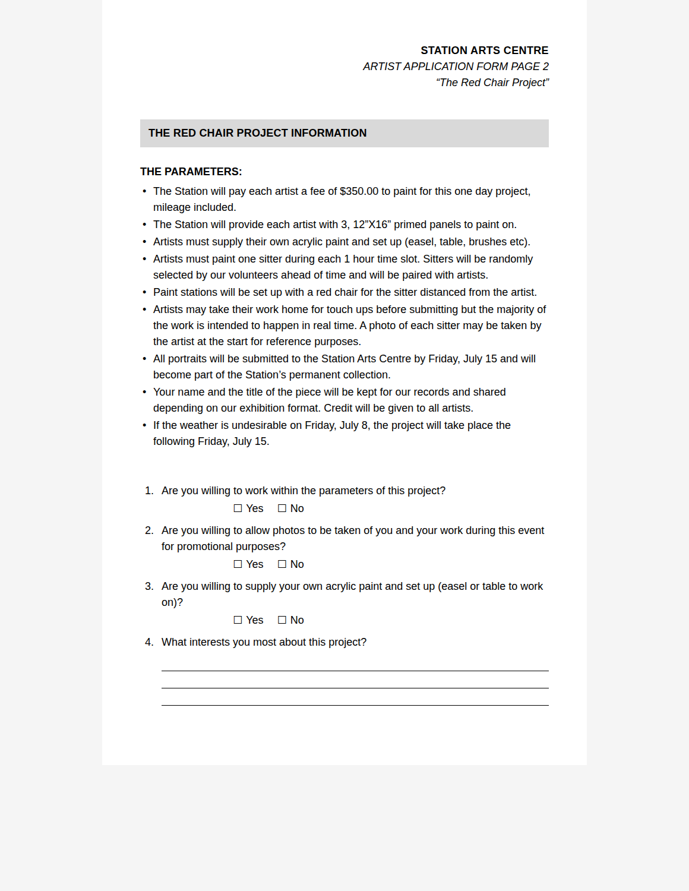STATION ARTS CENTRE
ARTIST APPLICATION FORM PAGE 2
“The Red Chair Project”
THE RED CHAIR PROJECT INFORMATION
THE PARAMETERS:
The Station will pay each artist a fee of $350.00 to paint for this one day project, mileage included.
The Station will provide each artist with 3, 12”X16” primed panels to paint on.
Artists must supply their own acrylic paint and set up (easel, table, brushes etc).
Artists must paint one sitter during each 1 hour time slot. Sitters will be randomly selected by our volunteers ahead of time and will be paired with artists.
Paint stations will be set up with a red chair for the sitter distanced from the artist.
Artists may take their work home for touch ups before submitting but the majority of the work is intended to happen in real time. A photo of each sitter may be taken by the artist at the start for reference purposes.
All portraits will be submitted to the Station Arts Centre by Friday, July 15 and will become part of the Station’s permanent collection.
Your name and the title of the piece will be kept for our records and shared depending on our exhibition format. Credit will be given to all artists.
If the weather is undesirable on Friday, July 8, the project will take place the following Friday, July 15.
Are you willing to work within the parameters of this project?
☐Yes ☐No
Are you willing to allow photos to be taken of you and your work during this event for promotional purposes?
☐Yes ☐No
Are you willing to supply your own acrylic paint and set up (easel or table to work on)?
☐Yes ☐No
What interests you most about this project?